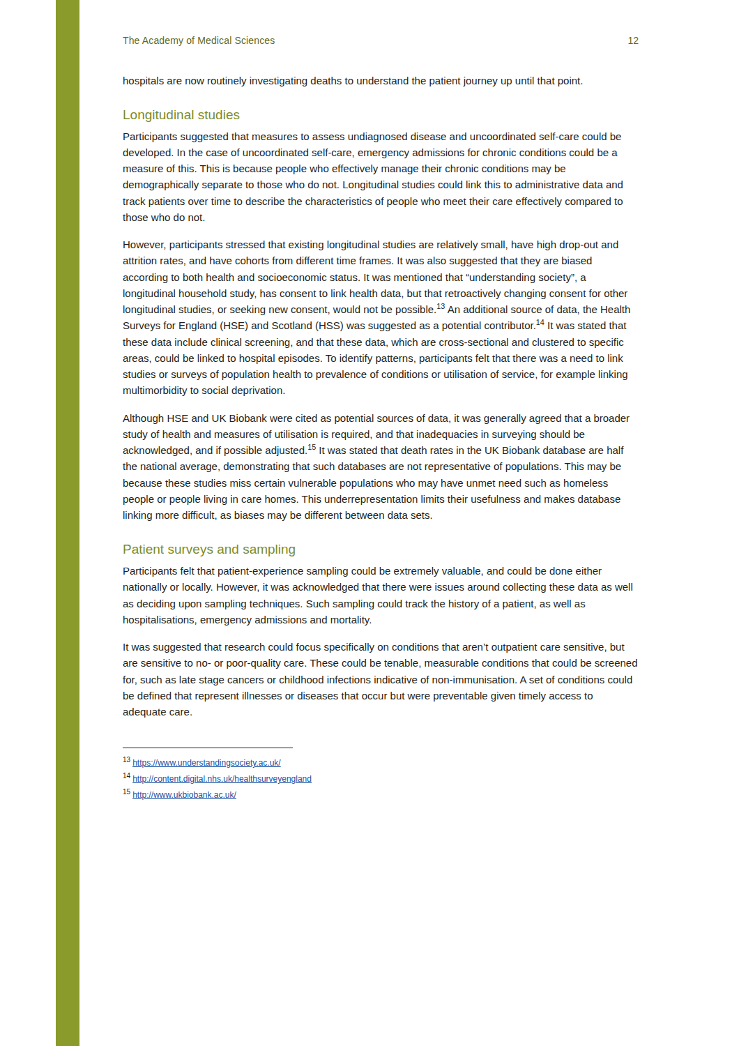The Academy of Medical Sciences 12
hospitals are now routinely investigating deaths to understand the patient journey up until that point.
Longitudinal studies
Participants suggested that measures to assess undiagnosed disease and uncoordinated self-care could be developed. In the case of uncoordinated self-care, emergency admissions for chronic conditions could be a measure of this. This is because people who effectively manage their chronic conditions may be demographically separate to those who do not. Longitudinal studies could link this to administrative data and track patients over time to describe the characteristics of people who meet their care effectively compared to those who do not.
However, participants stressed that existing longitudinal studies are relatively small, have high drop-out and attrition rates, and have cohorts from different time frames. It was also suggested that they are biased according to both health and socioeconomic status. It was mentioned that “understanding society”, a longitudinal household study, has consent to link health data, but that retroactively changing consent for other longitudinal studies, or seeking new consent, would not be possible.13 An additional source of data, the Health Surveys for England (HSE) and Scotland (HSS) was suggested as a potential contributor.14 It was stated that these data include clinical screening, and that these data, which are cross-sectional and clustered to specific areas, could be linked to hospital episodes. To identify patterns, participants felt that there was a need to link studies or surveys of population health to prevalence of conditions or utilisation of service, for example linking multimorbidity to social deprivation.
Although HSE and UK Biobank were cited as potential sources of data, it was generally agreed that a broader study of health and measures of utilisation is required, and that inadequacies in surveying should be acknowledged, and if possible adjusted.15 It was stated that death rates in the UK Biobank database are half the national average, demonstrating that such databases are not representative of populations. This may be because these studies miss certain vulnerable populations who may have unmet need such as homeless people or people living in care homes. This underrepresentation limits their usefulness and makes database linking more difficult, as biases may be different between data sets.
Patient surveys and sampling
Participants felt that patient-experience sampling could be extremely valuable, and could be done either nationally or locally. However, it was acknowledged that there were issues around collecting these data as well as deciding upon sampling techniques. Such sampling could track the history of a patient, as well as hospitalisations, emergency admissions and mortality.
It was suggested that research could focus specifically on conditions that aren’t outpatient care sensitive, but are sensitive to no- or poor-quality care. These could be tenable, measurable conditions that could be screened for, such as late stage cancers or childhood infections indicative of non-immunisation. A set of conditions could be defined that represent illnesses or diseases that occur but were preventable given timely access to adequate care.
13 https://www.understandingsociety.ac.uk/
14 http://content.digital.nhs.uk/healthsurveyengland
15 http://www.ukbiobank.ac.uk/